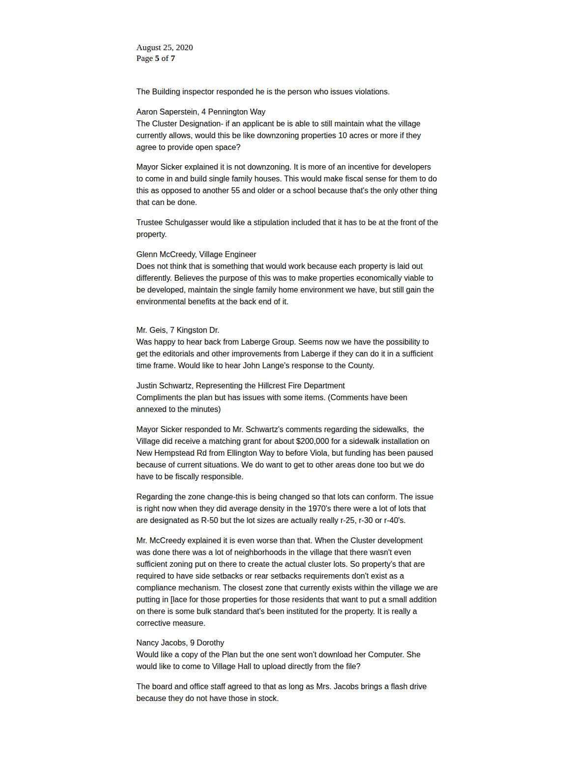August 25, 2020 Page 5 of 7
The Building inspector responded he is the person who issues violations.
Aaron Saperstein, 4 Pennington Way
The Cluster Designation- if an applicant be is able to still maintain what the village currently allows, would this be like downzoning properties 10 acres or more if they agree to provide open space?
Mayor Sicker explained it is not downzoning. It is more of an incentive for developers to come in and build single family houses. This would make fiscal sense for them to do this as opposed to another 55 and older or a school because that's the only other thing that can be done.
Trustee Schulgasser would like a stipulation included that it has to be at the front of the property.
Glenn McCreedy, Village Engineer
Does not think that is something that would work because each property is laid out differently. Believes the purpose of this was to make properties economically viable to be developed, maintain the single family home environment we have, but still gain the environmental benefits at the back end of it.
Mr. Geis, 7 Kingston Dr.
Was happy to hear back from Laberge Group. Seems now we have the possibility to get the editorials and other improvements from Laberge if they can do it in a sufficient time frame. Would like to hear John Lange's response to the County.
Justin Schwartz, Representing the Hillcrest Fire Department
Compliments the plan but has issues with some items. (Comments have been annexed to the minutes)
Mayor Sicker responded to Mr. Schwartz's comments regarding the sidewalks, the Village did receive a matching grant for about $200,000 for a sidewalk installation on New Hempstead Rd from Ellington Way to before Viola, but funding has been paused because of current situations. We do want to get to other areas done too but we do have to be fiscally responsible.
Regarding the zone change-this is being changed so that lots can conform. The issue is right now when they did average density in the 1970's there were a lot of lots that are designated as R-50 but the lot sizes are actually really r-25, r-30 or r-40's.
Mr. McCreedy explained it is even worse than that. When the Cluster development was done there was a lot of neighborhoods in the village that there wasn't even sufficient zoning put on there to create the actual cluster lots. So property's that are required to have side setbacks or rear setbacks requirements don't exist as a compliance mechanism. The closest zone that currently exists within the village we are putting in [lace for those properties for those residents that want to put a small addition on there is some bulk standard that's been instituted for the property. It is really a corrective measure.
Nancy Jacobs, 9 Dorothy
Would like a copy of the Plan but the one sent won't download her Computer. She would like to come to Village Hall to upload directly from the file?
The board and office staff agreed to that as long as Mrs. Jacobs brings a flash drive because they do not have those in stock.